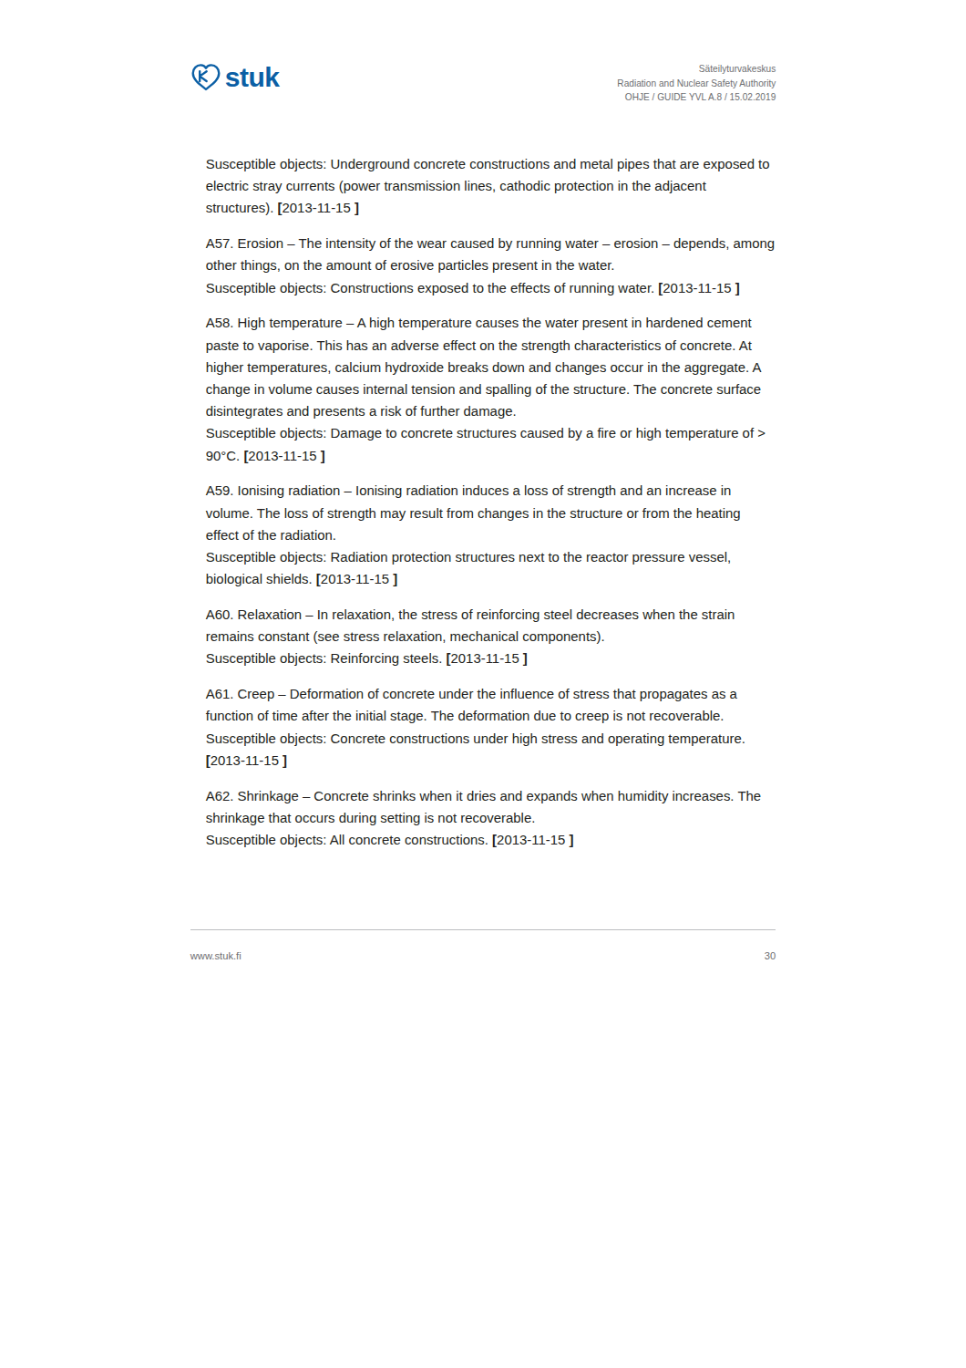stuk
Säteilyturvakeskus
Radiation and Nuclear Safety Authority
OHJE / GUIDE YVL A.8 / 15.02.2019
Susceptible objects: Underground concrete constructions and metal pipes that are exposed to electric stray currents (power transmission lines, cathodic protection in the adjacent structures). [2013-11-15 ]
A57. Erosion – The intensity of the wear caused by running water – erosion – depends, among other things, on the amount of erosive particles present in the water.
Susceptible objects: Constructions exposed to the effects of running water. [2013-11-15 ]
A58. High temperature – A high temperature causes the water present in hardened cement paste to vaporise. This has an adverse effect on the strength characteristics of concrete. At higher temperatures, calcium hydroxide breaks down and changes occur in the aggregate. A change in volume causes internal tension and spalling of the structure. The concrete surface disintegrates and presents a risk of further damage.
Susceptible objects: Damage to concrete structures caused by a fire or high temperature of > 90°C. [2013-11-15 ]
A59. Ionising radiation – Ionising radiation induces a loss of strength and an increase in volume. The loss of strength may result from changes in the structure or from the heating effect of the radiation.
Susceptible objects: Radiation protection structures next to the reactor pressure vessel, biological shields. [2013-11-15 ]
A60. Relaxation – In relaxation, the stress of reinforcing steel decreases when the strain remains constant (see stress relaxation, mechanical components).
Susceptible objects: Reinforcing steels. [2013-11-15 ]
A61. Creep – Deformation of concrete under the influence of stress that propagates as a function of time after the initial stage. The deformation due to creep is not recoverable.
Susceptible objects: Concrete constructions under high stress and operating temperature. [2013-11-15 ]
A62. Shrinkage – Concrete shrinks when it dries and expands when humidity increases. The shrinkage that occurs during setting is not recoverable.
Susceptible objects: All concrete constructions. [2013-11-15 ]
www.stuk.fi 30